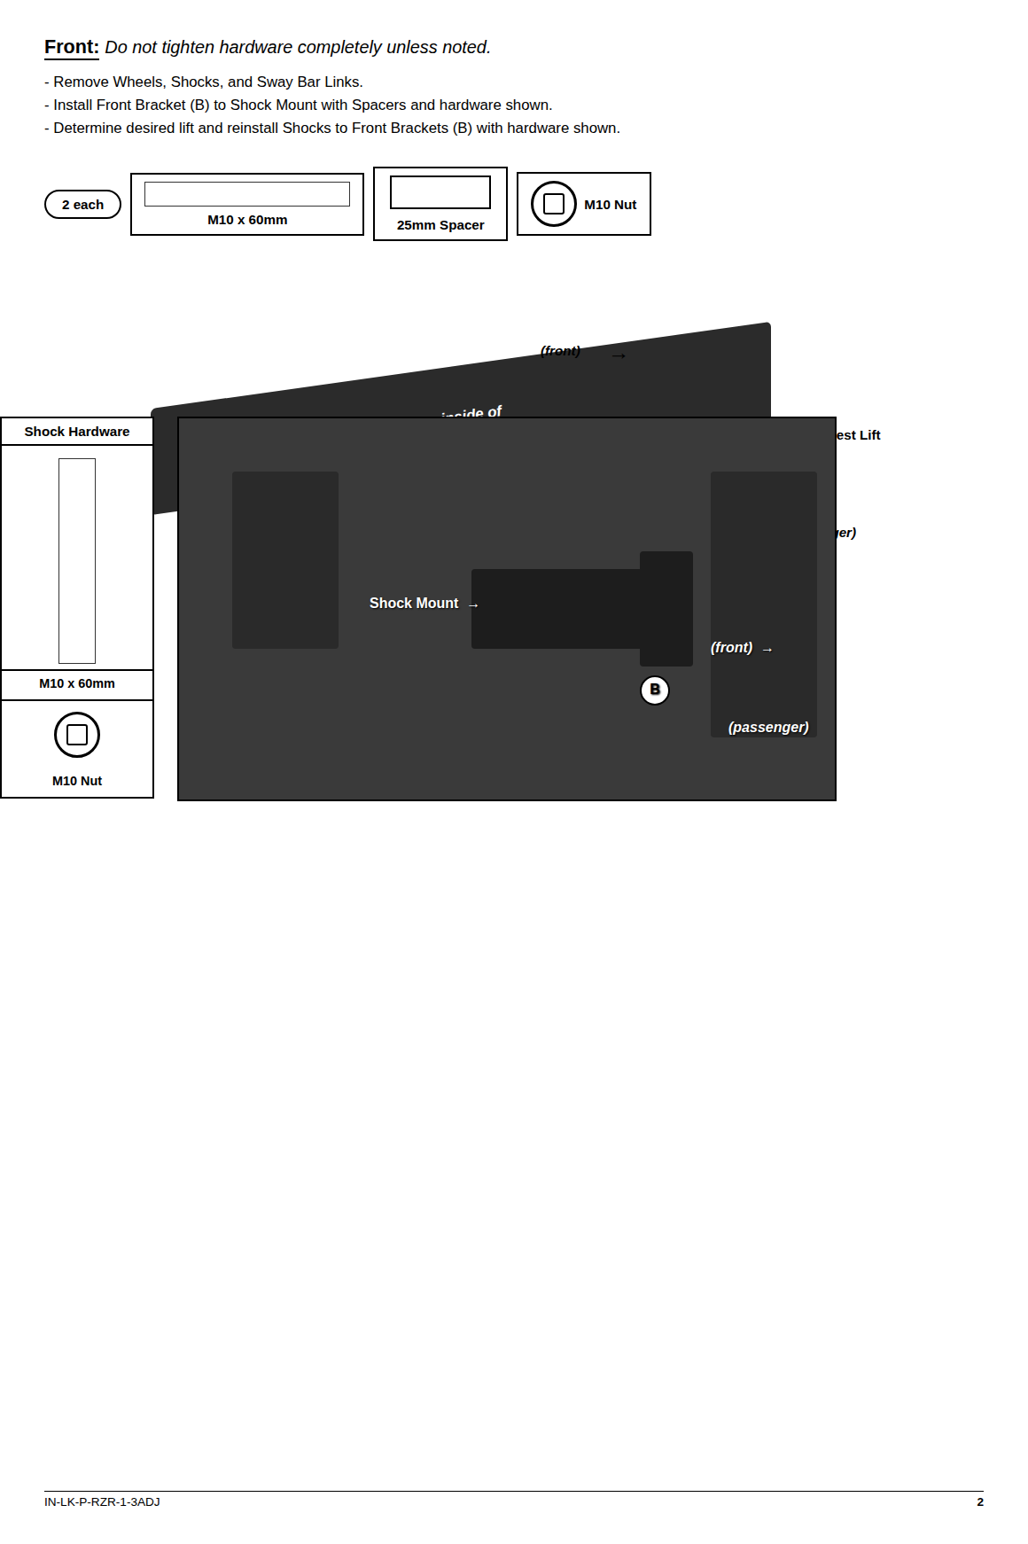Front: Do not tighten hardware completely unless noted.
Remove Wheels, Shocks, and Sway Bar Links.
Install Front Bracket (B) to Shock Mount with Spacers and hardware shown.
Determine desired lift and reinstall Shocks to Front Brackets (B) with hardware shown.
2 each
M10 x 60mm
25mm Spacer
M10 Nut
this surface to inside of
stock Shock Mount
(front) (driver) (passenger) Lowest Lift Highest Lift B
Shock Hardware
M10 x 60mm
M10 Nut
Shock Mount → (front) → (passenger) B
IN-LK-P-RZR-1-3ADJ 2